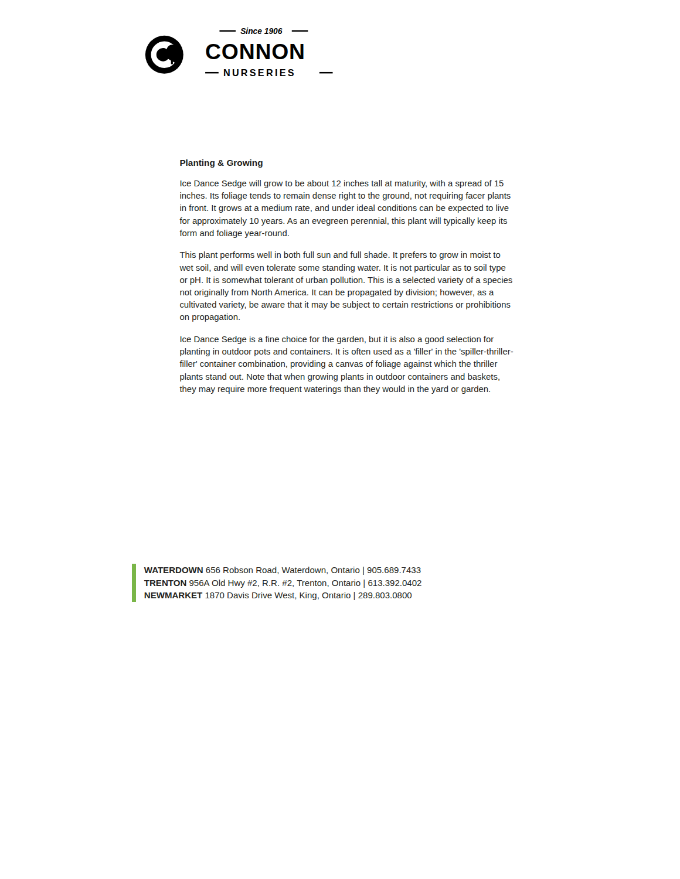Since 1906 CONNON NURSERIES
Planting & Growing
Ice Dance Sedge will grow to be about 12 inches tall at maturity, with a spread of 15 inches. Its foliage tends to remain dense right to the ground, not requiring facer plants in front. It grows at a medium rate, and under ideal conditions can be expected to live for approximately 10 years. As an evegreen perennial, this plant will typically keep its form and foliage year-round.
This plant performs well in both full sun and full shade. It prefers to grow in moist to wet soil, and will even tolerate some standing water. It is not particular as to soil type or pH. It is somewhat tolerant of urban pollution. This is a selected variety of a species not originally from North America. It can be propagated by division; however, as a cultivated variety, be aware that it may be subject to certain restrictions or prohibitions on propagation.
Ice Dance Sedge is a fine choice for the garden, but it is also a good selection for planting in outdoor pots and containers. It is often used as a 'filler' in the 'spiller-thriller-filler' container combination, providing a canvas of foliage against which the thriller plants stand out. Note that when growing plants in outdoor containers and baskets, they may require more frequent waterings than they would in the yard or garden.
WATERDOWN 656 Robson Road, Waterdown, Ontario | 905.689.7433
TRENTON 956A Old Hwy #2, R.R. #2, Trenton, Ontario | 613.392.0402
NEWMARKET 1870 Davis Drive West, King, Ontario | 289.803.0800